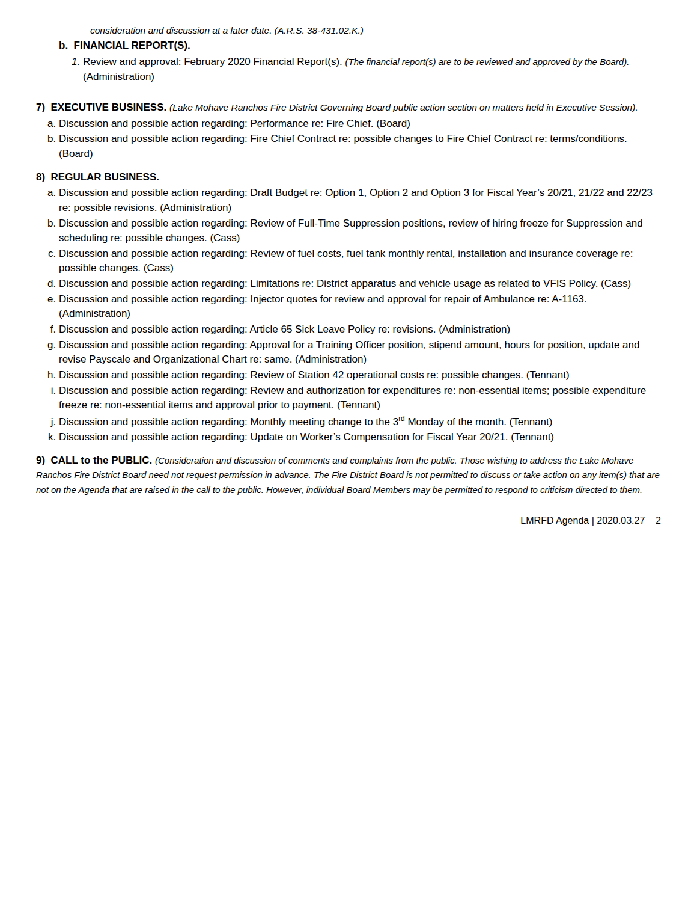consideration and discussion at a later date. (A.R.S. 38-431.02.K.)
b. FINANCIAL REPORT(S).
Review and approval: February 2020 Financial Report(s). (The financial report(s) are to be reviewed and approved by the Board). (Administration)
7) EXECUTIVE BUSINESS. (Lake Mohave Ranchos Fire District Governing Board public action section on matters held in Executive Session).
Discussion and possible action regarding: Performance re: Fire Chief. (Board)
Discussion and possible action regarding: Fire Chief Contract re: possible changes to Fire Chief Contract re: terms/conditions. (Board)
8) REGULAR BUSINESS.
Discussion and possible action regarding: Draft Budget re: Option 1, Option 2 and Option 3 for Fiscal Year’s 20/21, 21/22 and 22/23 re: possible revisions. (Administration)
Discussion and possible action regarding: Review of Full-Time Suppression positions, review of hiring freeze for Suppression and scheduling re: possible changes. (Cass)
Discussion and possible action regarding: Review of fuel costs, fuel tank monthly rental, installation and insurance coverage re: possible changes. (Cass)
Discussion and possible action regarding: Limitations re: District apparatus and vehicle usage as related to VFIS Policy. (Cass)
Discussion and possible action regarding: Injector quotes for review and approval for repair of Ambulance re: A-1163. (Administration)
Discussion and possible action regarding: Article 65 Sick Leave Policy re: revisions. (Administration)
Discussion and possible action regarding: Approval for a Training Officer position, stipend amount, hours for position, update and revise Payscale and Organizational Chart re: same. (Administration)
Discussion and possible action regarding: Review of Station 42 operational costs re: possible changes. (Tennant)
Discussion and possible action regarding: Review and authorization for expenditures re: non-essential items; possible expenditure freeze re: non-essential items and approval prior to payment. (Tennant)
Discussion and possible action regarding: Monthly meeting change to the 3rd Monday of the month. (Tennant)
Discussion and possible action regarding: Update on Worker’s Compensation for Fiscal Year 20/21. (Tennant)
9) CALL to the PUBLIC. (Consideration and discussion of comments and complaints from the public. Those wishing to address the Lake Mohave Ranchos Fire District Board need not request permission in advance. The Fire District Board is not permitted to discuss or take action on any item(s) that are not on the Agenda that are raised in the call to the public. However, individual Board Members may be permitted to respond to criticism directed to them.
LMRFD Agenda | 2020.03.27 2